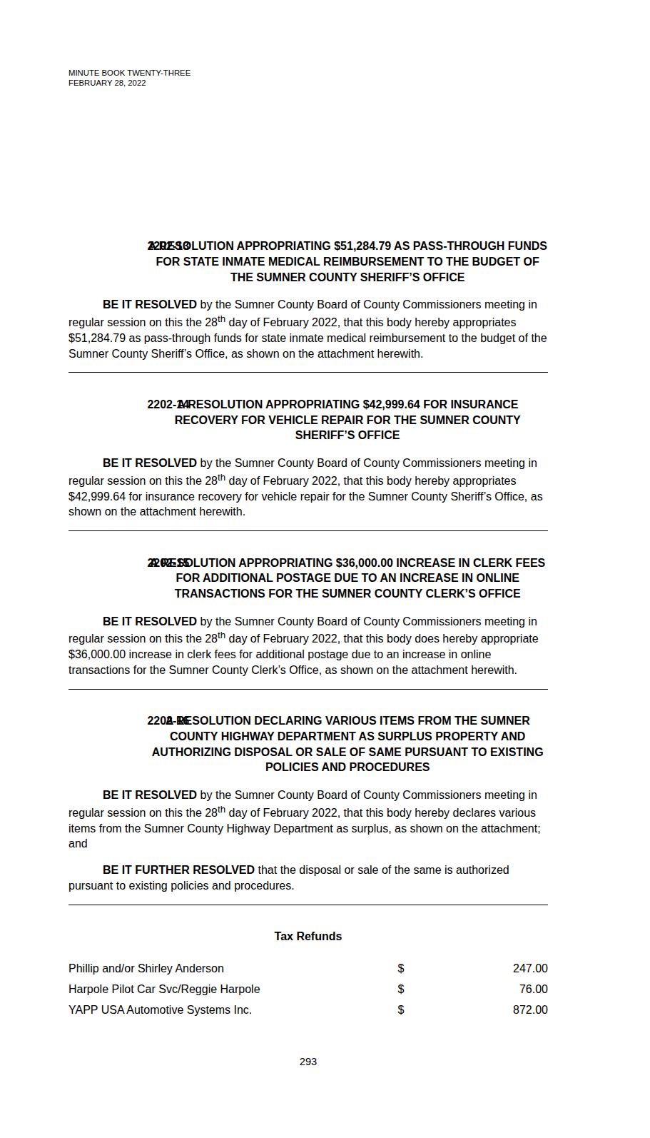MINUTE BOOK TWENTY-THREE
FEBRUARY 28, 2022
2202-13 A RESOLUTION APPROPRIATING $51,284.79 AS PASS-THROUGH FUNDS FOR STATE INMATE MEDICAL REIMBURSEMENT TO THE BUDGET OF THE SUMNER COUNTY SHERIFF’S OFFICE
BE IT RESOLVED by the Sumner County Board of County Commissioners meeting in regular session on this the 28th day of February 2022, that this body hereby appropriates $51,284.79 as pass-through funds for state inmate medical reimbursement to the budget of the Sumner County Sheriff’s Office, as shown on the attachment herewith.
2202-14 A RESOLUTION APPROPRIATING $42,999.64 FOR INSURANCE RECOVERY FOR VEHICLE REPAIR FOR THE SUMNER COUNTY SHERIFF’S OFFICE
BE IT RESOLVED by the Sumner County Board of County Commissioners meeting in regular session on this the 28th day of February 2022, that this body hereby appropriates $42,999.64 for insurance recovery for vehicle repair for the Sumner County Sheriff’s Office, as shown on the attachment herewith.
2202-15 A RESOLUTION APPROPRIATING $36,000.00 INCREASE IN CLERK FEES FOR ADDITIONAL POSTAGE DUE TO AN INCREASE IN ONLINE TRANSACTIONS FOR THE SUMNER COUNTY CLERK’S OFFICE
BE IT RESOLVED by the Sumner County Board of County Commissioners meeting in regular session on this the 28th day of February 2022, that this body does hereby appropriate $36,000.00 increase in clerk fees for additional postage due to an increase in online transactions for the Sumner County Clerk’s Office, as shown on the attachment herewith.
2202-16 A RESOLUTION DECLARING VARIOUS ITEMS FROM THE SUMNER COUNTY HIGHWAY DEPARTMENT AS SURPLUS PROPERTY AND AUTHORIZING DISPOSAL OR SALE OF SAME PURSUANT TO EXISTING POLICIES AND PROCEDURES
BE IT RESOLVED by the Sumner County Board of County Commissioners meeting in regular session on this the 28th day of February 2022, that this body hereby declares various items from the Sumner County Highway Department as surplus, as shown on the attachment; and
BE IT FURTHER RESOLVED that the disposal or sale of the same is authorized pursuant to existing policies and procedures.
Tax Refunds
| Phillip and/or Shirley Anderson | $ | 247.00 |
| Harpole Pilot Car Svc/Reggie Harpole | $ | 76.00 |
| YAPP USA Automotive Systems Inc. | $ | 872.00 |
293